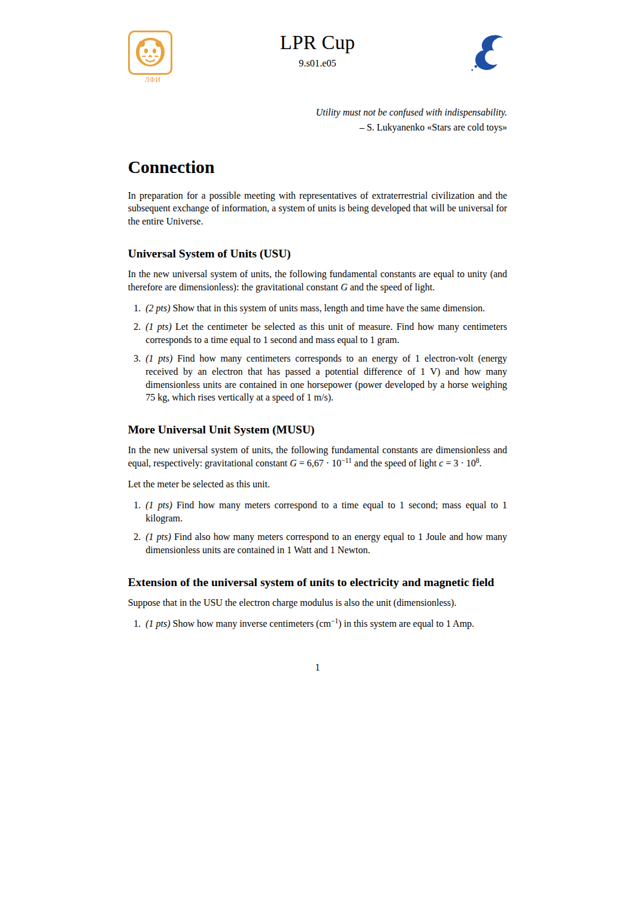ЛФИ
LPR Cup
9.s01.e05
Utility must not be confused with indispensability. – S. Lukyanenko «Stars are cold toys»
Connection
In preparation for a possible meeting with representatives of extraterrestrial civilization and the subsequent exchange of information, a system of units is being developed that will be universal for the entire Universe.
Universal System of Units (USU)
In the new universal system of units, the following fundamental constants are equal to unity (and therefore are dimensionless): the gravitational constant G and the speed of light.
(2 pts) Show that in this system of units mass, length and time have the same dimension.
(1 pts) Let the centimeter be selected as this unit of measure. Find how many centimeters corresponds to a time equal to 1 second and mass equal to 1 gram.
(1 pts) Find how many centimeters corresponds to an energy of 1 electron-volt (energy received by an electron that has passed a potential difference of 1 V) and how many dimensionless units are contained in one horsepower (power developed by a horse weighing 75 kg, which rises vertically at a speed of 1 m/s).
More Universal Unit System (MUSU)
In the new universal system of units, the following fundamental constants are dimensionless and equal, respectively: gravitational constant G = 6,67 · 10−11 and the speed of light c = 3 · 108.
Let the meter be selected as this unit.
(1 pts) Find how many meters correspond to a time equal to 1 second; mass equal to 1 kilogram.
(1 pts) Find also how many meters correspond to an energy equal to 1 Joule and how many dimensionless units are contained in 1 Watt and 1 Newton.
Extension of the universal system of units to electricity and magnetic field
Suppose that in the USU the electron charge modulus is also the unit (dimensionless).
(1 pts) Show how many inverse centimeters (cm−1) in this system are equal to 1 Amp.
1